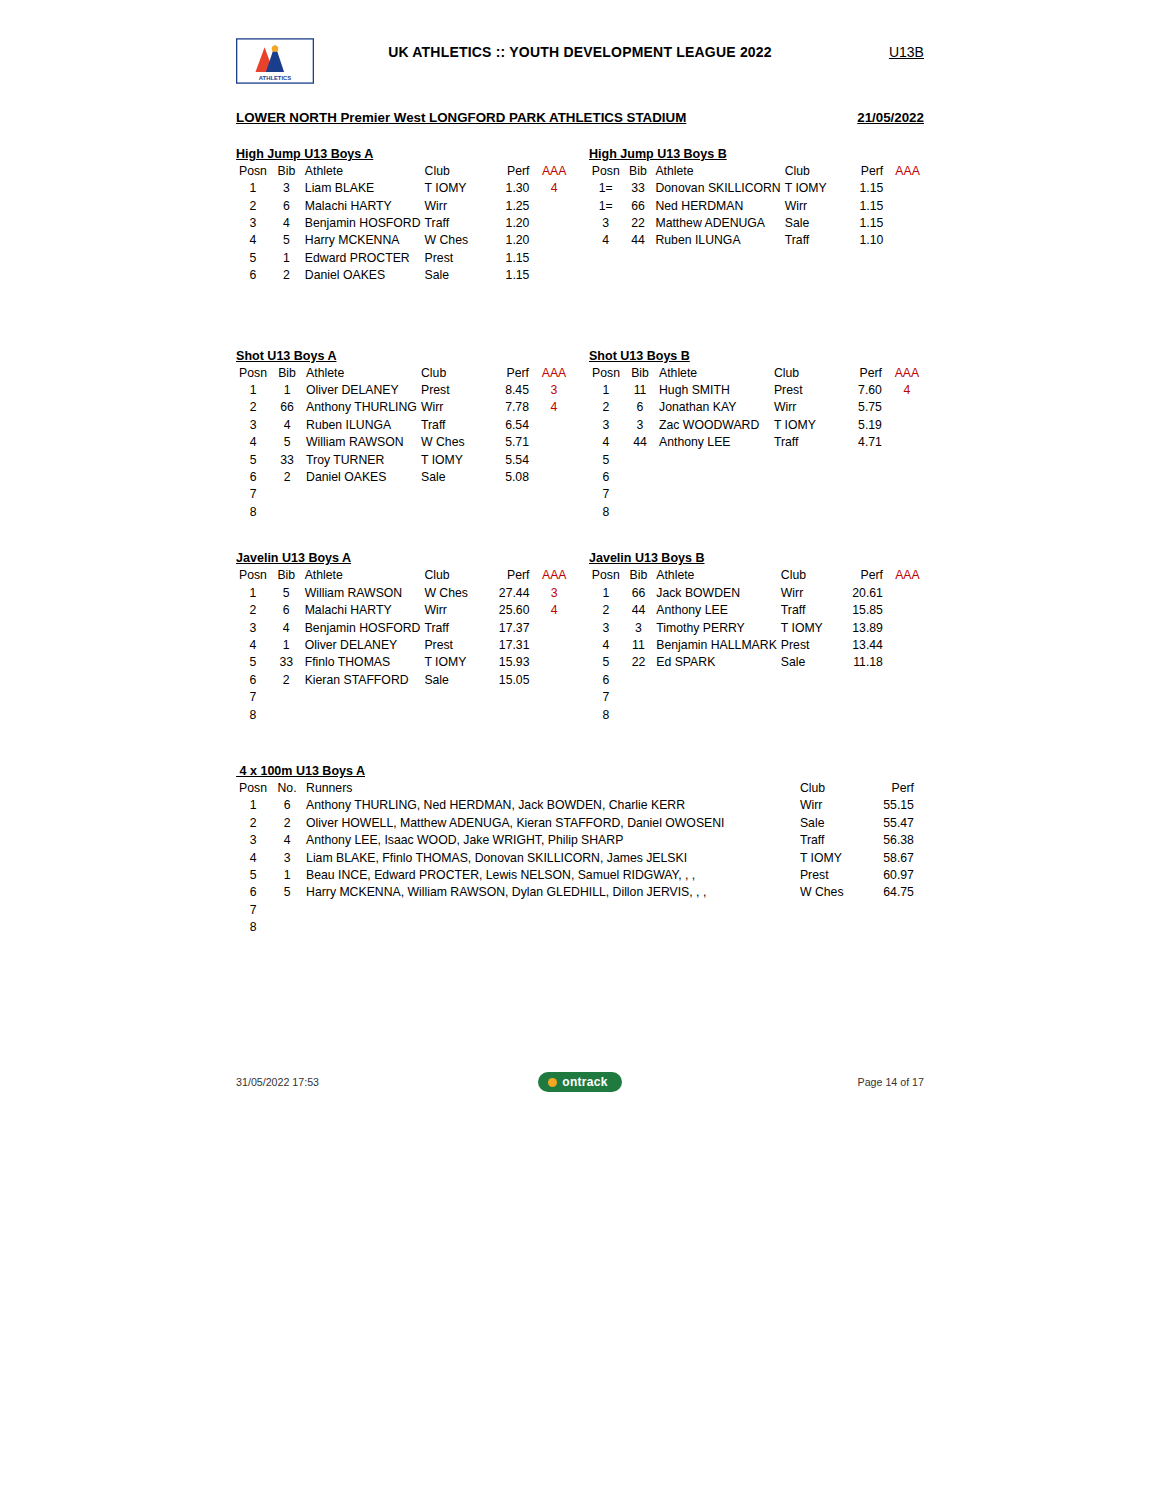ATHLETICS
UK ATHLETICS :: YOUTH DEVELOPMENT LEAGUE 2022
U13B
LOWER NORTH Premier West LONGFORD PARK ATHLETICS STADIUM 21/05/2022
High Jump U13 Boys A
| Posn | Bib | Athlete | Club | Perf | AAA |
| --- | --- | --- | --- | --- | --- |
| 1 | 3 | Liam BLAKE | T IOMY | 1.30 | 4 |
| 2 | 6 | Malachi HARTY | Wirr | 1.25 | |
| 3 | 4 | Benjamin HOSFORD | Traff | 1.20 | |
| 4 | 5 | Harry MCKENNA | W Ches | 1.20 | |
| 5 | 1 | Edward PROCTER | Prest | 1.15 | |
| 6 | 2 | Daniel OAKES | Sale | 1.15 | |
High Jump U13 Boys B
| Posn | Bib | Athlete | Club | Perf | AAA |
| --- | --- | --- | --- | --- | --- |
| 1= | 33 | Donovan SKILLICORN | T IOMY | 1.15 | |
| 1= | 66 | Ned HERDMAN | Wirr | 1.15 | |
| 3 | 22 | Matthew ADENUGA | Sale | 1.15 | |
| 4 | 44 | Ruben ILUNGA | Traff | 1.10 | |
Shot U13 Boys A
| Posn | Bib | Athlete | Club | Perf | AAA |
| --- | --- | --- | --- | --- | --- |
| 1 | 1 | Oliver DELANEY | Prest | 8.45 | 3 |
| 2 | 66 | Anthony THURLING | Wirr | 7.78 | 4 |
| 3 | 4 | Ruben ILUNGA | Traff | 6.54 | |
| 4 | 5 | William RAWSON | W Ches | 5.71 | |
| 5 | 33 | Troy TURNER | T IOMY | 5.54 | |
| 6 | 2 | Daniel OAKES | Sale | 5.08 | |
| 7 | | | | | |
| 8 | | | | | |
Shot U13 Boys B
| Posn | Bib | Athlete | Club | Perf | AAA |
| --- | --- | --- | --- | --- | --- |
| 1 | 11 | Hugh SMITH | Prest | 7.60 | 4 |
| 2 | 6 | Jonathan KAY | Wirr | 5.75 | |
| 3 | 3 | Zac WOODWARD | T IOMY | 5.19 | |
| 4 | 44 | Anthony LEE | Traff | 4.71 | |
| 5 | | | | | |
| 6 | | | | | |
| 7 | | | | | |
| 8 | | | | | |
Javelin U13 Boys A
| Posn | Bib | Athlete | Club | Perf | AAA |
| --- | --- | --- | --- | --- | --- |
| 1 | 5 | William RAWSON | W Ches | 27.44 | 3 |
| 2 | 6 | Malachi HARTY | Wirr | 25.60 | 4 |
| 3 | 4 | Benjamin HOSFORD | Traff | 17.37 | |
| 4 | 1 | Oliver DELANEY | Prest | 17.31 | |
| 5 | 33 | Ffinlo THOMAS | T IOMY | 15.93 | |
| 6 | 2 | Kieran STAFFORD | Sale | 15.05 | |
| 7 | | | | | |
| 8 | | | | | |
Javelin U13 Boys B
| Posn | Bib | Athlete | Club | Perf | AAA |
| --- | --- | --- | --- | --- | --- |
| 1 | 66 | Jack BOWDEN | Wirr | 20.61 | |
| 2 | 44 | Anthony LEE | Traff | 15.85 | |
| 3 | 3 | Timothy PERRY | T IOMY | 13.89 | |
| 4 | 11 | Benjamin HALLMARK | Prest | 13.44 | |
| 5 | 22 | Ed SPARK | Sale | 11.18 | |
| 6 | | | | | |
| 7 | | | | | |
| 8 | | | | | |
4 x 100m U13 Boys A
| Posn | No. | Runners | Club | Perf |
| --- | --- | --- | --- | --- |
| 1 | 6 | Anthony THURLING, Ned HERDMAN, Jack BOWDEN, Charlie KERR | Wirr | 55.15 |
| 2 | 2 | Oliver HOWELL, Matthew ADENUGA, Kieran STAFFORD, Daniel OWOSENI | Sale | 55.47 |
| 3 | 4 | Anthony LEE, Isaac WOOD, Jake WRIGHT, Philip SHARP | Traff | 56.38 |
| 4 | 3 | Liam BLAKE, Ffinlo THOMAS, Donovan SKILLICORN, James JELSKI | T IOMY | 58.67 |
| 5 | 1 | Beau INCE, Edward PROCTER, Lewis NELSON, Samuel RIDGWAY, , , | Prest | 60.97 |
| 6 | 5 | Harry MCKENNA, William RAWSON, Dylan GLEDHILL, Dillon JERVIS, , , | W Ches | 64.75 |
| 7 | | | | |
| 8 | | | | |
31/05/2022 17:53
ontrack
Page 14 of 17